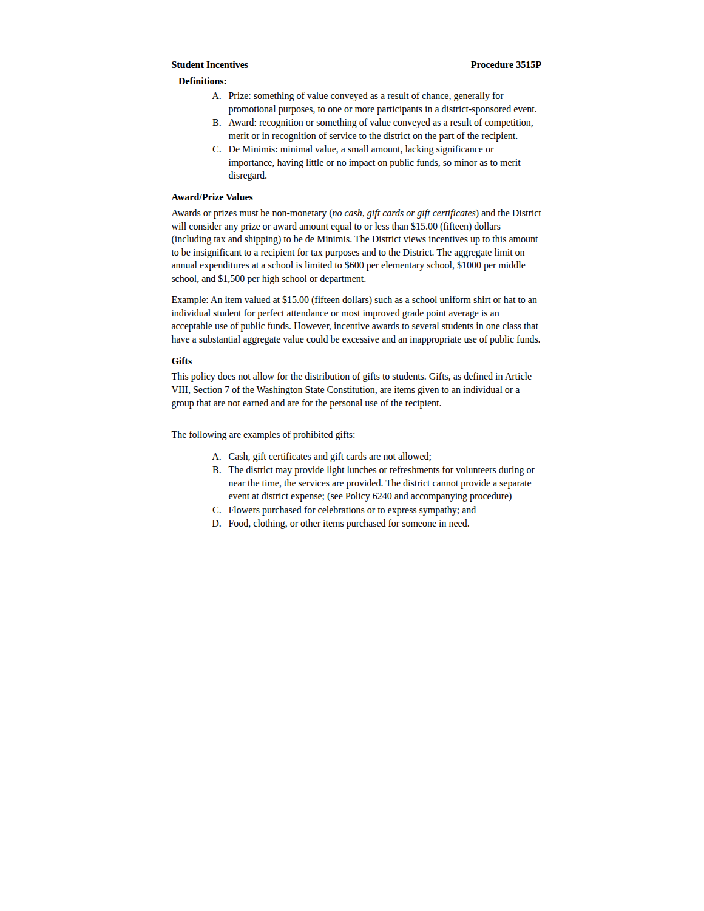Student Incentives Procedure 3515P
Definitions:
Prize: something of value conveyed as a result of chance, generally for promotional purposes, to one or more participants in a district-sponsored event.
Award: recognition or something of value conveyed as a result of competition, merit or in recognition of service to the district on the part of the recipient.
De Minimis: minimal value, a small amount, lacking significance or importance, having little or no impact on public funds, so minor as to merit disregard.
Award/Prize Values
Awards or prizes must be non-monetary (no cash, gift cards or gift certificates) and the District will consider any prize or award amount equal to or less than $15.00 (fifteen) dollars (including tax and shipping) to be de Minimis. The District views incentives up to this amount to be insignificant to a recipient for tax purposes and to the District. The aggregate limit on annual expenditures at a school is limited to $600 per elementary school, $1000 per middle school, and $1,500 per high school or department.
Example: An item valued at $15.00 (fifteen dollars) such as a school uniform shirt or hat to an individual student for perfect attendance or most improved grade point average is an acceptable use of public funds. However, incentive awards to several students in one class that have a substantial aggregate value could be excessive and an inappropriate use of public funds.
Gifts
This policy does not allow for the distribution of gifts to students. Gifts, as defined in Article VIII, Section 7 of the Washington State Constitution, are items given to an individual or a group that are not earned and are for the personal use of the recipient.
The following are examples of prohibited gifts:
Cash, gift certificates and gift cards are not allowed;
The district may provide light lunches or refreshments for volunteers during or near the time, the services are provided. The district cannot provide a separate event at district expense; (see Policy 6240 and accompanying procedure)
Flowers purchased for celebrations or to express sympathy; and
Food, clothing, or other items purchased for someone in need.